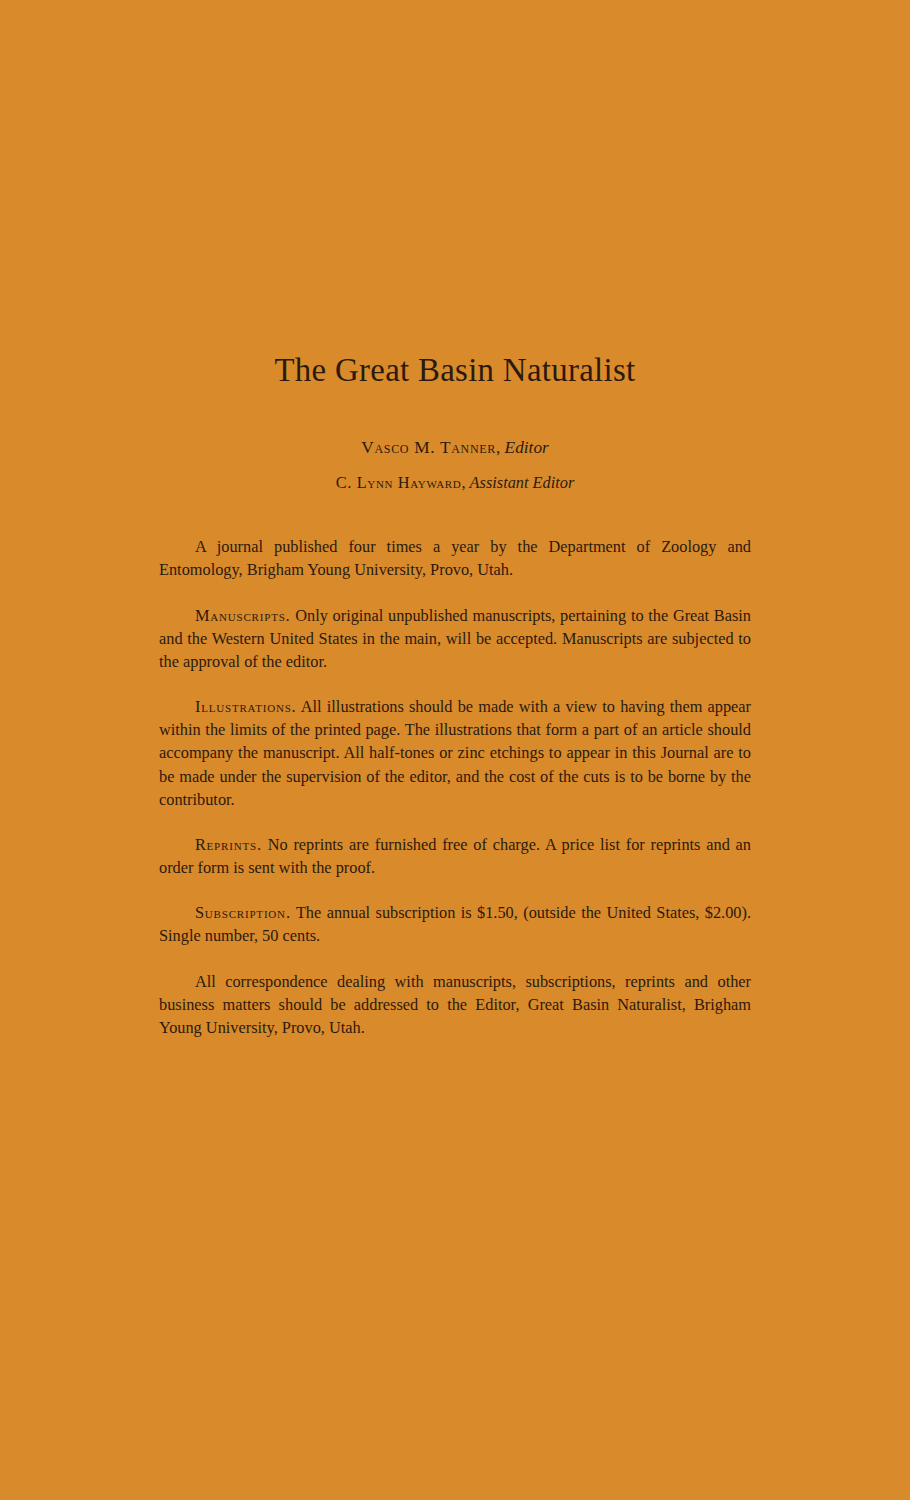The Great Basin Naturalist
Vasco M. Tanner, Editor
C. Lynn Hayward, Assistant Editor
A journal published four times a year by the Department of Zoology and Entomology, Brigham Young University, Provo, Utah.
Manuscripts. Only original unpublished manuscripts, pertaining to the Great Basin and the Western United States in the main, will be accepted. Manuscripts are subjected to the approval of the editor.
Illustrations. All illustrations should be made with a view to having them appear within the limits of the printed page. The illustrations that form a part of an article should accompany the manuscript. All half-tones or zinc etchings to appear in this Journal are to be made under the supervision of the editor, and the cost of the cuts is to be borne by the contributor.
Reprints. No reprints are furnished free of charge. A price list for reprints and an order form is sent with the proof.
Subscription. The annual subscription is $1.50, (outside the United States, $2.00). Single number, 50 cents.
All correspondence dealing with manuscripts, subscriptions, reprints and other business matters should be addressed to the Editor, Great Basin Naturalist, Brigham Young University, Provo, Utah.